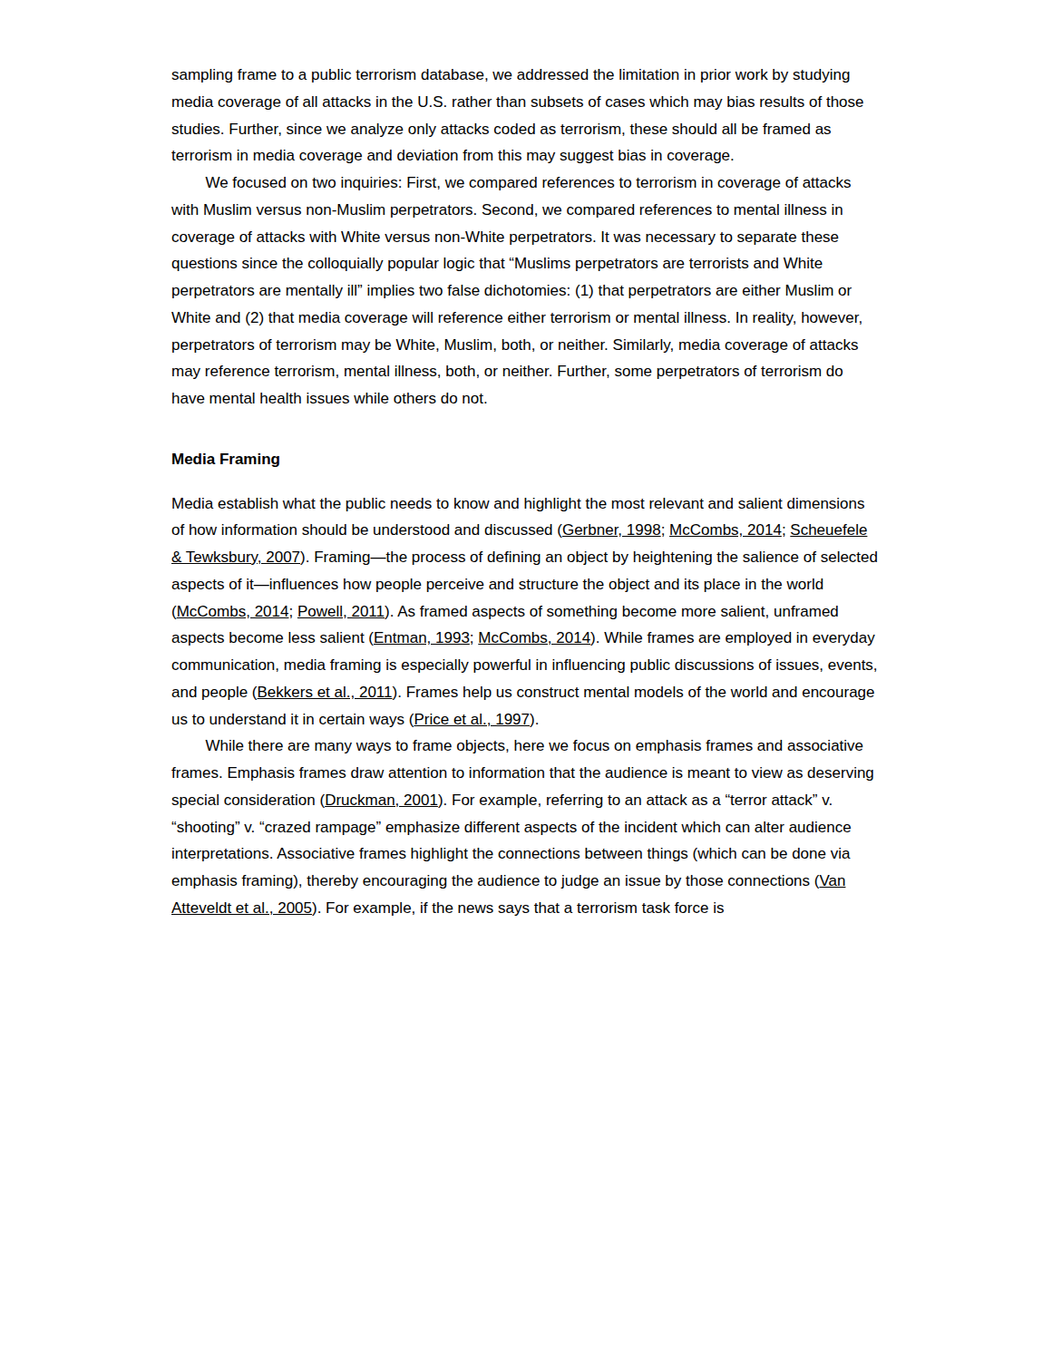sampling frame to a public terrorism database, we addressed the limitation in prior work by studying media coverage of all attacks in the U.S. rather than subsets of cases which may bias results of those studies. Further, since we analyze only attacks coded as terrorism, these should all be framed as terrorism in media coverage and deviation from this may suggest bias in coverage.
We focused on two inquiries: First, we compared references to terrorism in coverage of attacks with Muslim versus non-Muslim perpetrators. Second, we compared references to mental illness in coverage of attacks with White versus non-White perpetrators. It was necessary to separate these questions since the colloquially popular logic that “Muslims perpetrators are terrorists and White perpetrators are mentally ill” implies two false dichotomies: (1) that perpetrators are either Muslim or White and (2) that media coverage will reference either terrorism or mental illness. In reality, however, perpetrators of terrorism may be White, Muslim, both, or neither. Similarly, media coverage of attacks may reference terrorism, mental illness, both, or neither. Further, some perpetrators of terrorism do have mental health issues while others do not.
Media Framing
Media establish what the public needs to know and highlight the most relevant and salient dimensions of how information should be understood and discussed (Gerbner, 1998; McCombs, 2014; Scheuefele & Tewksbury, 2007). Framing—the process of defining an object by heightening the salience of selected aspects of it—influences how people perceive and structure the object and its place in the world (McCombs, 2014; Powell, 2011). As framed aspects of something become more salient, unframed aspects become less salient (Entman, 1993; McCombs, 2014). While frames are employed in everyday communication, media framing is especially powerful in influencing public discussions of issues, events, and people (Bekkers et al., 2011). Frames help us construct mental models of the world and encourage us to understand it in certain ways (Price et al., 1997).
While there are many ways to frame objects, here we focus on emphasis frames and associative frames. Emphasis frames draw attention to information that the audience is meant to view as deserving special consideration (Druckman, 2001). For example, referring to an attack as a “terror attack” v. “shooting” v. “crazed rampage” emphasize different aspects of the incident which can alter audience interpretations. Associative frames highlight the connections between things (which can be done via emphasis framing), thereby encouraging the audience to judge an issue by those connections (Van Atteveldt et al., 2005). For example, if the news says that a terrorism task force is